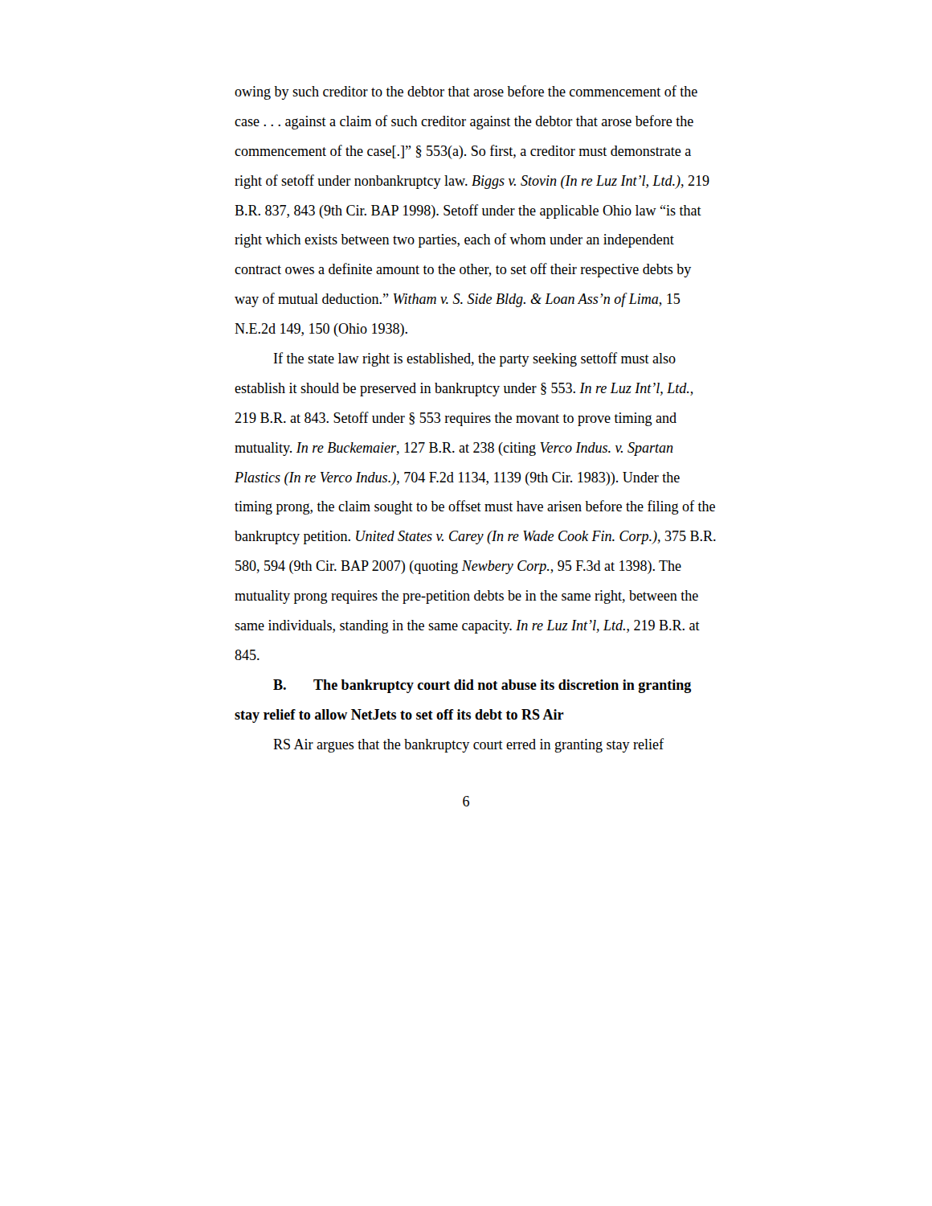owing by such creditor to the debtor that arose before the commencement of the case . . . against a claim of such creditor against the debtor that arose before the commencement of the case[.]” § 553(a). So first, a creditor must demonstrate a right of setoff under nonbankruptcy law. Biggs v. Stovin (In re Luz Int’l, Ltd.), 219 B.R. 837, 843 (9th Cir. BAP 1998). Setoff under the applicable Ohio law “is that right which exists between two parties, each of whom under an independent contract owes a definite amount to the other, to set off their respective debts by way of mutual deduction.” Witham v. S. Side Bldg. & Loan Ass’n of Lima, 15 N.E.2d 149, 150 (Ohio 1938).
If the state law right is established, the party seeking settoff must also establish it should be preserved in bankruptcy under § 553. In re Luz Int’l, Ltd., 219 B.R. at 843. Setoff under § 553 requires the movant to prove timing and mutuality. In re Buckemaier, 127 B.R. at 238 (citing Verco Indus. v. Spartan Plastics (In re Verco Indus.), 704 F.2d 1134, 1139 (9th Cir. 1983)). Under the timing prong, the claim sought to be offset must have arisen before the filing of the bankruptcy petition. United States v. Carey (In re Wade Cook Fin. Corp.), 375 B.R. 580, 594 (9th Cir. BAP 2007) (quoting Newbery Corp., 95 F.3d at 1398). The mutuality prong requires the pre-petition debts be in the same right, between the same individuals, standing in the same capacity. In re Luz Int’l, Ltd., 219 B.R. at 845.
B. The bankruptcy court did not abuse its discretion in granting stay relief to allow NetJets to set off its debt to RS Air
RS Air argues that the bankruptcy court erred in granting stay relief
6